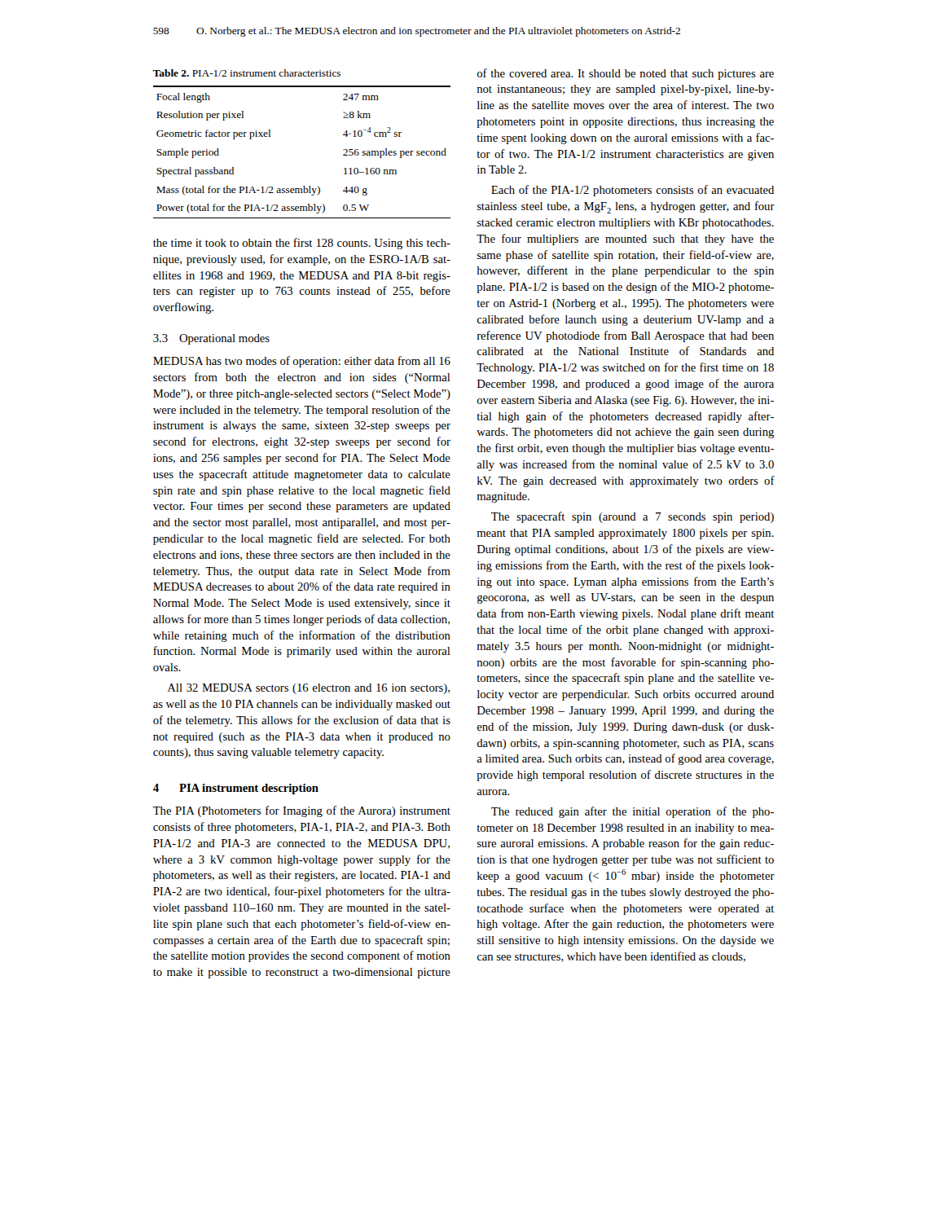598 O. Norberg et al.: The MEDUSA electron and ion spectrometer and the PIA ultraviolet photometers on Astrid-2
Table 2. PIA-1/2 instrument characteristics
| Focal length | 247 mm |
| Resolution per pixel | ≥8 km |
| Geometric factor per pixel | 4·10 −4 cm 2 sr |
| Sample period | 256 samples per second |
| Spectral passband | 110–160 nm |
| Mass (total for the PIA-1/2 assembly) | 440 g |
| Power (total for the PIA-1/2 assembly) | 0.5 W |
the time it took to obtain the first 128 counts. Using this technique, previously used, for example, on the ESRO-1A/B satellites in 1968 and 1969, the MEDUSA and PIA 8-bit registers can register up to 763 counts instead of 255, before overflowing.
3.3 Operational modes
MEDUSA has two modes of operation: either data from all 16 sectors from both the electron and ion sides (“Normal Mode”), or three pitch-angle-selected sectors (“Select Mode”) were included in the telemetry. The temporal resolution of the instrument is always the same, sixteen 32-step sweeps per second for electrons, eight 32-step sweeps per second for ions, and 256 samples per second for PIA. The Select Mode uses the spacecraft attitude magnetometer data to calculate spin rate and spin phase relative to the local magnetic field vector. Four times per second these parameters are updated and the sector most parallel, most antiparallel, and most perpendicular to the local magnetic field are selected. For both electrons and ions, these three sectors are then included in the telemetry. Thus, the output data rate in Select Mode from MEDUSA decreases to about 20% of the data rate required in Normal Mode. The Select Mode is used extensively, since it allows for more than 5 times longer periods of data collection, while retaining much of the information of the distribution function. Normal Mode is primarily used within the auroral ovals.
All 32 MEDUSA sectors (16 electron and 16 ion sectors), as well as the 10 PIA channels can be individually masked out of the telemetry. This allows for the exclusion of data that is not required (such as the PIA-3 data when it produced no counts), thus saving valuable telemetry capacity.
4 PIA instrument description
The PIA (Photometers for Imaging of the Aurora) instrument consists of three photometers, PIA-1, PIA-2, and PIA-3. Both PIA-1/2 and PIA-3 are connected to the MEDUSA DPU, where a 3 kV common high-voltage power supply for the photometers, as well as their registers, are located. PIA-1 and PIA-2 are two identical, four-pixel photometers for the ultraviolet passband 110–160 nm. They are mounted in the satellite spin plane such that each photometer’s field-of-view encompasses a certain area of the Earth due to spacecraft spin; the satellite motion provides the second component of motion to make it possible to reconstruct a two-dimensional picture of the covered area. It should be noted that such pictures are not instantaneous; they are sampled pixel-by-pixel, line-by-line as the satellite moves over the area of interest. The two photometers point in opposite directions, thus increasing the time spent looking down on the auroral emissions with a factor of two. The PIA-1/2 instrument characteristics are given in Table 2.
Each of the PIA-1/2 photometers consists of an evacuated stainless steel tube, a MgF2 lens, a hydrogen getter, and four stacked ceramic electron multipliers with KBr photocathodes. The four multipliers are mounted such that they have the same phase of satellite spin rotation, their field-of-view are, however, different in the plane perpendicular to the spin plane. PIA-1/2 is based on the design of the MIO-2 photometer on Astrid-1 (Norberg et al., 1995). The photometers were calibrated before launch using a deuterium UV-lamp and a reference UV photodiode from Ball Aerospace that had been calibrated at the National Institute of Standards and Technology. PIA-1/2 was switched on for the first time on 18 December 1998, and produced a good image of the aurora over eastern Siberia and Alaska (see Fig. 6). However, the initial high gain of the photometers decreased rapidly afterwards. The photometers did not achieve the gain seen during the first orbit, even though the multiplier bias voltage eventually was increased from the nominal value of 2.5 kV to 3.0 kV. The gain decreased with approximately two orders of magnitude.
The spacecraft spin (around a 7 seconds spin period) meant that PIA sampled approximately 1800 pixels per spin. During optimal conditions, about 1/3 of the pixels are viewing emissions from the Earth, with the rest of the pixels looking out into space. Lyman alpha emissions from the Earth’s geocorona, as well as UV-stars, can be seen in the despun data from non-Earth viewing pixels. Nodal plane drift meant that the local time of the orbit plane changed with approximately 3.5 hours per month. Noon-midnight (or midnight-noon) orbits are the most favorable for spin-scanning photometers, since the spacecraft spin plane and the satellite velocity vector are perpendicular. Such orbits occurred around December 1998 – January 1999, April 1999, and during the end of the mission, July 1999. During dawn-dusk (or dusk-dawn) orbits, a spin-scanning photometer, such as PIA, scans a limited area. Such orbits can, instead of good area coverage, provide high temporal resolution of discrete structures in the aurora.
The reduced gain after the initial operation of the photometer on 18 December 1998 resulted in an inability to measure auroral emissions. A probable reason for the gain reduction is that one hydrogen getter per tube was not sufficient to keep a good vacuum (< 10−6 mbar) inside the photometer tubes. The residual gas in the tubes slowly destroyed the photocathode surface when the photometers were operated at high voltage. After the gain reduction, the photometers were still sensitive to high intensity emissions. On the dayside we can see structures, which have been identified as clouds,